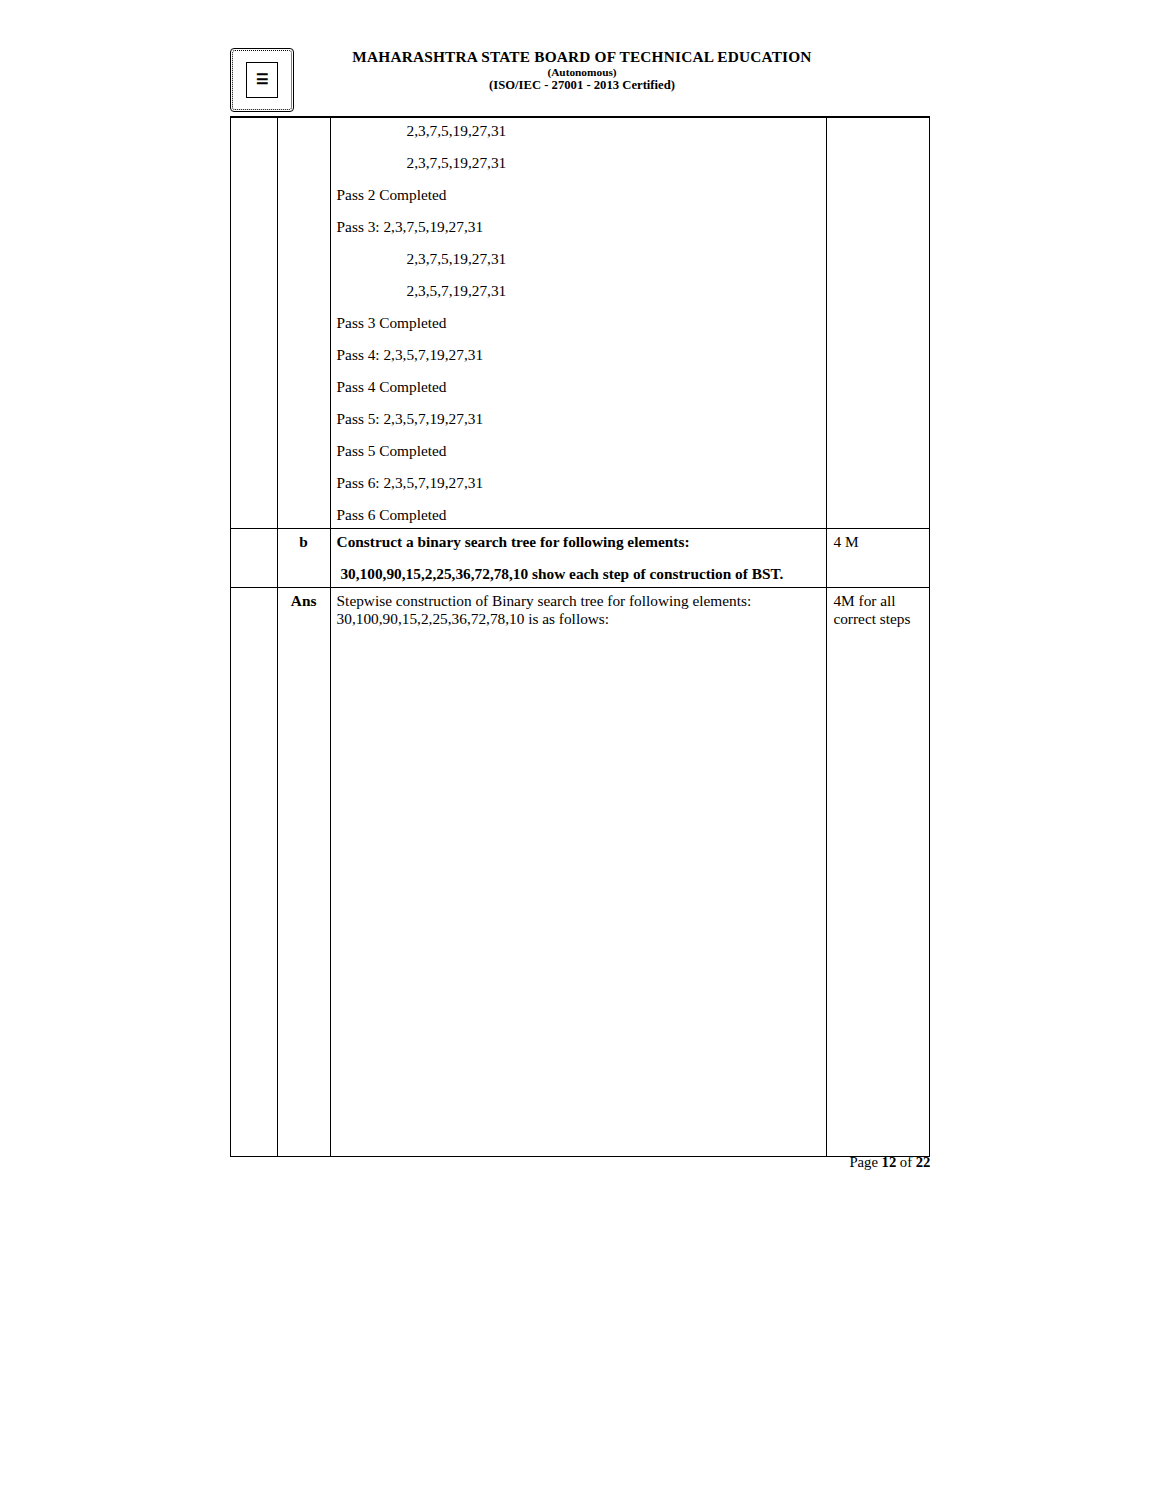☰
MAHARASHTRA STATE BOARD OF TECHNICAL EDUCATION
(Autonomous)
(ISO/IEC - 27001 - 2013 Certified)
| | | 2,3,7,5,19,27,31 2,3,7,5,19,27,31 Pass 2 Completed Pass 3: 2,3,7,5,19,27,31 2,3,7,5,19,27,31 2,3,5,7,19,27,31 Pass 3 Completed Pass 4: 2,3,5,7,19,27,31 Pass 4 Completed Pass 5: 2,3,5,7,19,27,31 Pass 5 Completed Pass 6: 2,3,5,7,19,27,31 Pass 6 Completed | |
| | b | Construct a binary search tree for following elements: 30,100,90,15,2,25,36,72,78,10 show each step of construction of BST. | 4 M |
| | Ans | Stepwise construction of Binary search tree for following elements: 30,100,90,15,2,25,36,72,78,10 is as follows: | 4M for all correct steps |
Page 12 of 22